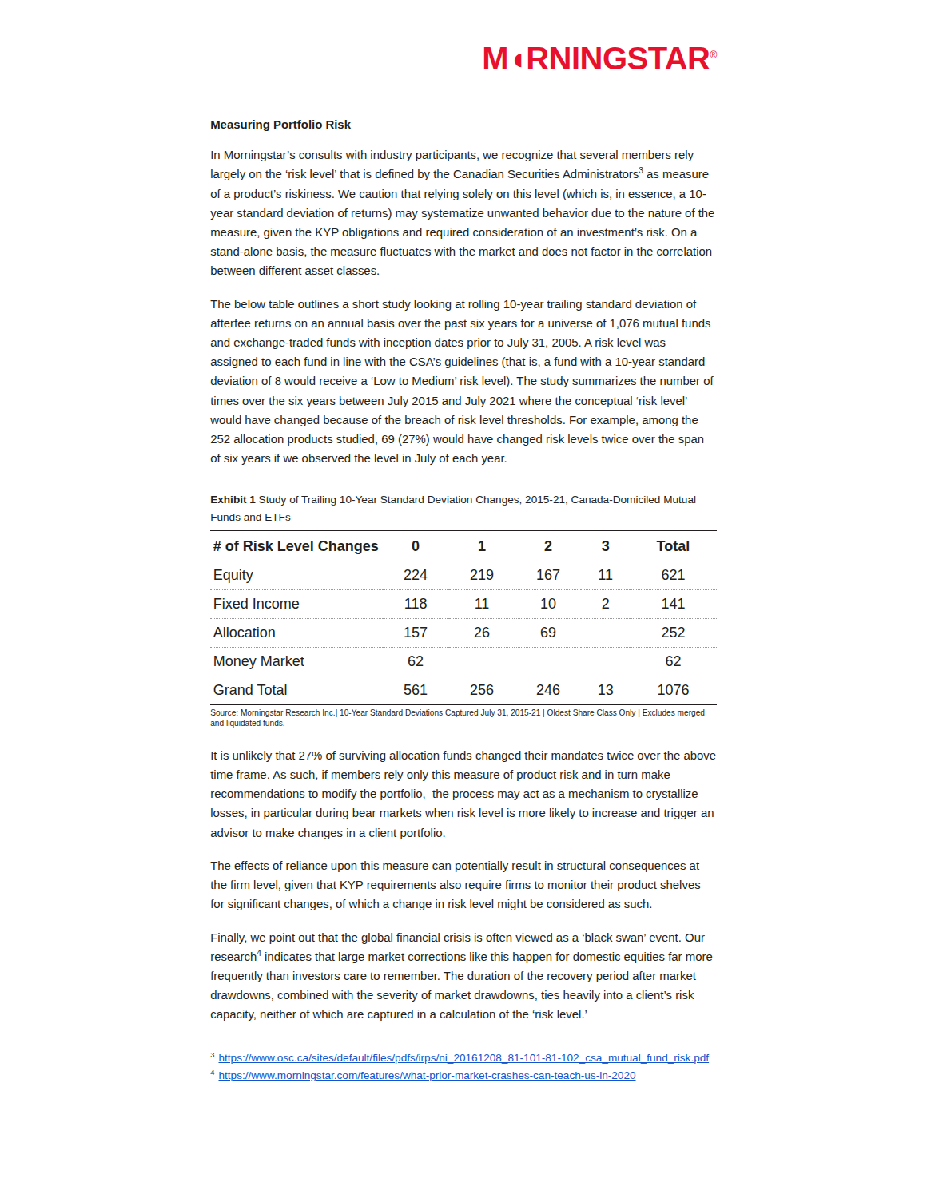M◖RNINGSTAR®
Measuring Portfolio Risk
In Morningstar’s consults with industry participants, we recognize that several members rely largely on the ‘risk level’ that is defined by the Canadian Securities Administrators3 as measure of a product’s riskiness. We caution that relying solely on this level (which is, in essence, a 10-year standard deviation of returns) may systematize unwanted behavior due to the nature of the measure, given the KYP obligations and required consideration of an investment’s risk. On a stand-alone basis, the measure fluctuates with the market and does not factor in the correlation between different asset classes.
The below table outlines a short study looking at rolling 10-year trailing standard deviation of afterfee returns on an annual basis over the past six years for a universe of 1,076 mutual funds and exchange-traded funds with inception dates prior to July 31, 2005. A risk level was assigned to each fund in line with the CSA’s guidelines (that is, a fund with a 10-year standard deviation of 8 would receive a ‘Low to Medium’ risk level). The study summarizes the number of times over the six years between July 2015 and July 2021 where the conceptual ‘risk level’ would have changed because of the breach of risk level thresholds. For example, among the 252 allocation products studied, 69 (27%) would have changed risk levels twice over the span of six years if we observed the level in July of each year.
Exhibit 1 Study of Trailing 10-Year Standard Deviation Changes, 2015-21, Canada-Domiciled Mutual Funds and ETFs
| # of Risk Level Changes | 0 | 1 | 2 | 3 | Total |
| --- | --- | --- | --- | --- | --- |
| Equity | 224 | 219 | 167 | 11 | 621 |
| Fixed Income | 118 | 11 | 10 | 2 | 141 |
| Allocation | 157 | 26 | 69 | | 252 |
| Money Market | 62 | | | | 62 |
| Grand Total | 561 | 256 | 246 | 13 | 1076 |
Source: Morningstar Research Inc.| 10-Year Standard Deviations Captured July 31, 2015-21 | Oldest Share Class Only | Excludes merged and liquidated funds.
It is unlikely that 27% of surviving allocation funds changed their mandates twice over the above time frame. As such, if members rely only this measure of product risk and in turn make recommendations to modify the portfolio, the process may act as a mechanism to crystallize losses, in particular during bear markets when risk level is more likely to increase and trigger an advisor to make changes in a client portfolio.
The effects of reliance upon this measure can potentially result in structural consequences at the firm level, given that KYP requirements also require firms to monitor their product shelves for significant changes, of which a change in risk level might be considered as such.
Finally, we point out that the global financial crisis is often viewed as a ‘black swan’ event. Our research4 indicates that large market corrections like this happen for domestic equities far more frequently than investors care to remember. The duration of the recovery period after market drawdowns, combined with the severity of market drawdowns, ties heavily into a client’s risk capacity, neither of which are captured in a calculation of the ‘risk level.’
3 https://www.osc.ca/sites/default/files/pdfs/irps/ni_20161208_81-101-81-102_csa_mutual_fund_risk.pdf
4 https://www.morningstar.com/features/what-prior-market-crashes-can-teach-us-in-2020